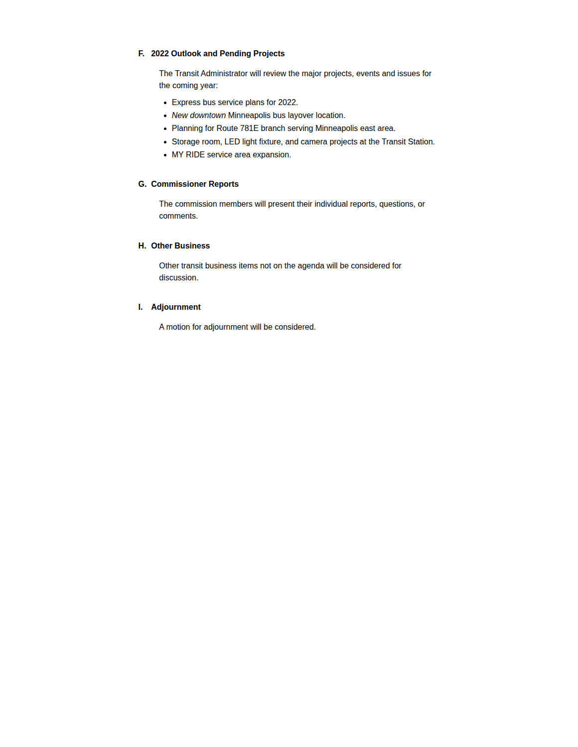F. 2022 Outlook and Pending Projects
The Transit Administrator will review the major projects, events and issues for the coming year:
Express bus service plans for 2022.
New downtown Minneapolis bus layover location.
Planning for Route 781E branch serving Minneapolis east area.
Storage room, LED light fixture, and camera projects at the Transit Station.
MY RIDE service area expansion.
G. Commissioner Reports
The commission members will present their individual reports, questions, or comments.
H. Other Business
Other transit business items not on the agenda will be considered for discussion.
I. Adjournment
A motion for adjournment will be considered.